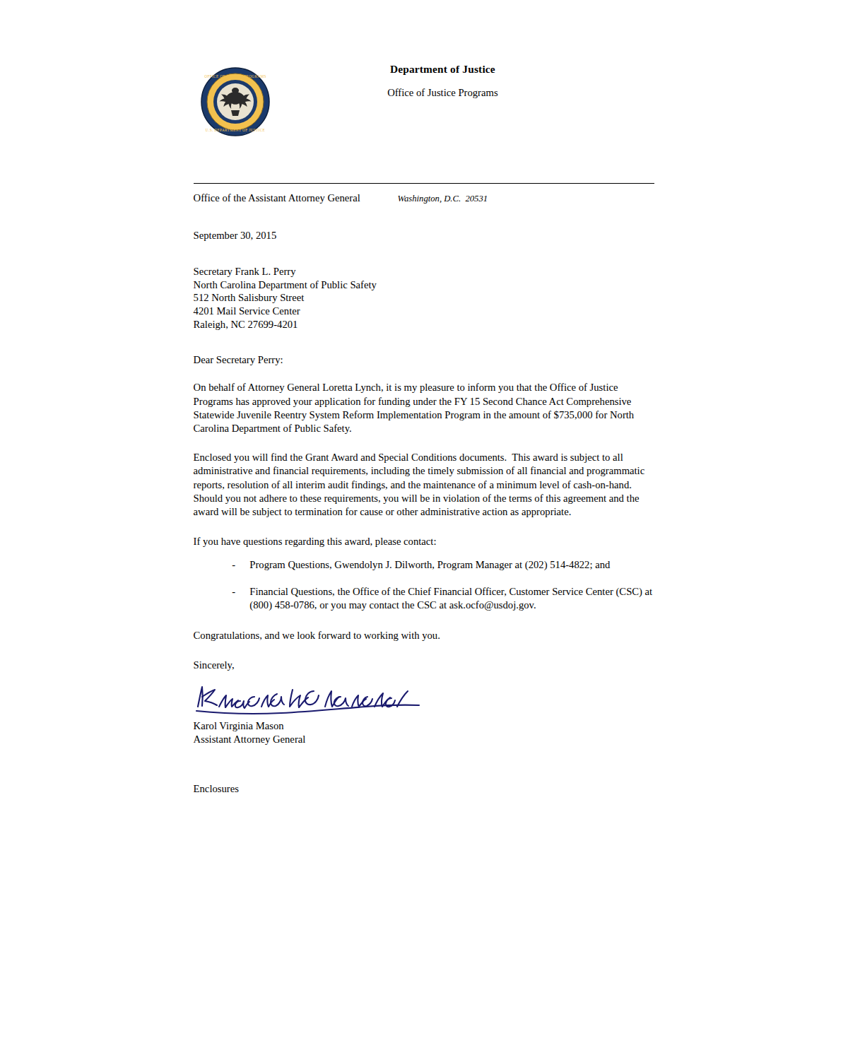OFFICE OF JUSTICE PROGRAMS U.S. DEPARTMENT OF JUSTICE
Department of Justice
Office of Justice Programs
Office of the Assistant Attorney General
Washington, D.C. 20531
September 30, 2015
Secretary Frank L. Perry
North Carolina Department of Public Safety
512 North Salisbury Street
4201 Mail Service Center
Raleigh, NC 27699-4201
Dear Secretary Perry:
On behalf of Attorney General Loretta Lynch, it is my pleasure to inform you that the Office of Justice Programs has approved your application for funding under the FY 15 Second Chance Act Comprehensive Statewide Juvenile Reentry System Reform Implementation Program in the amount of $735,000 for North Carolina Department of Public Safety.
Enclosed you will find the Grant Award and Special Conditions documents. This award is subject to all administrative and financial requirements, including the timely submission of all financial and programmatic reports, resolution of all interim audit findings, and the maintenance of a minimum level of cash-on-hand. Should you not adhere to these requirements, you will be in violation of the terms of this agreement and the award will be subject to termination for cause or other administrative action as appropriate.
If you have questions regarding this award, please contact:
Program Questions, Gwendolyn J. Dilworth, Program Manager at (202) 514-4822; and
Financial Questions, the Office of the Chief Financial Officer, Customer Service Center (CSC) at
(800) 458-0786, or you may contact the CSC at ask.ocfo@usdoj.gov.
Congratulations, and we look forward to working with you.
Sincerely,
Karol Virginia Mason
Assistant Attorney General
Enclosures